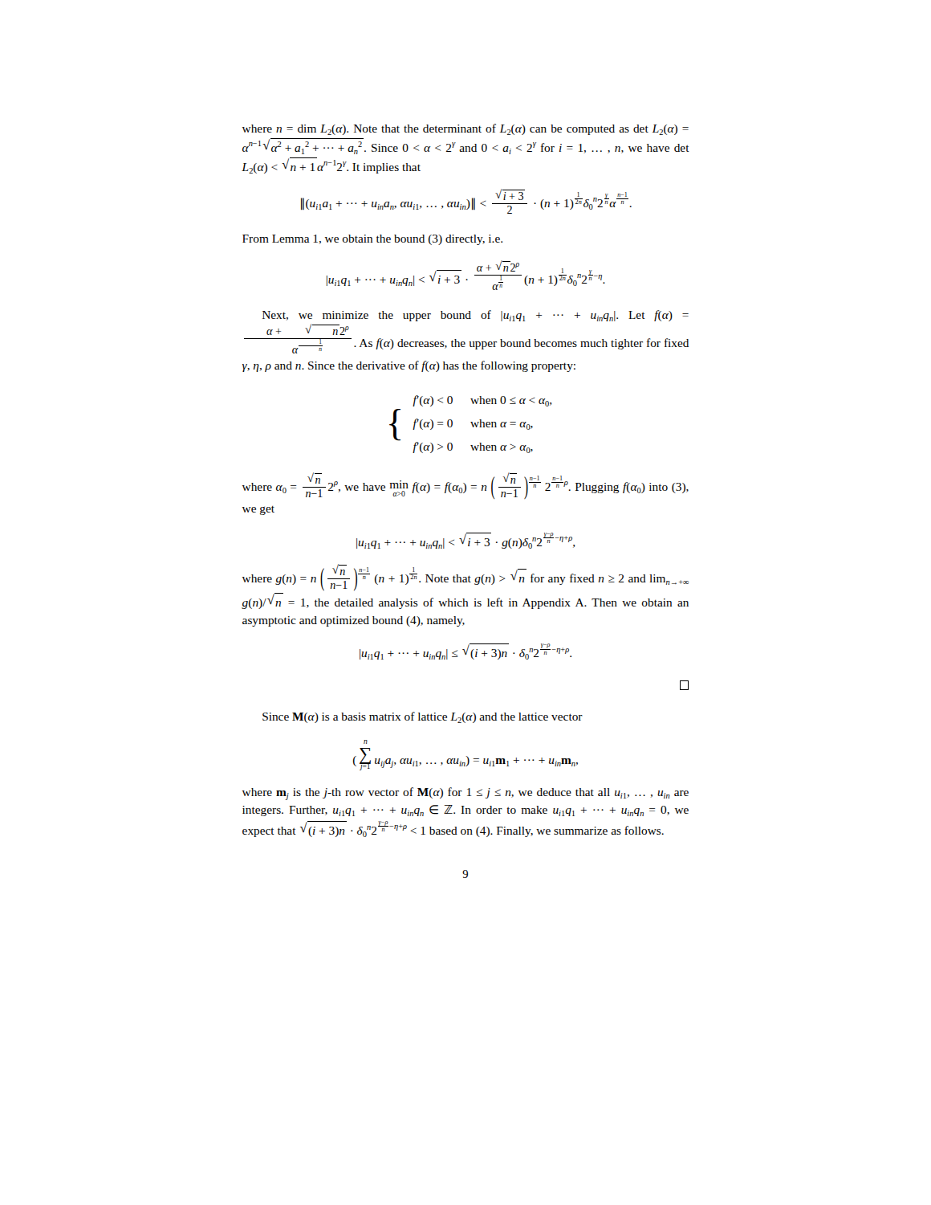where n = dim L2(α). Note that the determinant of L2(α) can be computed as det L2(α) = αn−1α2 + a12 + ··· + an2. Since 0 < α < 2γ and 0 < ai < 2γ for i = 1, … , n, we have det L2(α) < n + 1 αn−12γ. It implies that
∥(ui1a1 + ··· + uinan, αui1, … , αuin)∥ < i + 32 · (n + 1)12nδ0n2γnαn−1 n.
From Lemma 1, we obtain the bound (3) directly, i.e.
|ui1q1 + ··· + uinqn| < i + 3 · α + n2ρ α1 n(n + 1)12nδ0n2γn−η.
Next, we minimize the upper bound of |ui1q1 + ··· + uinqn|. Let f(α) = α + n2ρ α1 n. As f(α) decreases, the upper bound becomes much tighter for fixed γ, η, ρ and n. Since the derivative of f(α) has the following property:
| { | f ′( α ) < 0 | when 0 ≤ α < α 0 , |
| f ′( α ) = 0 | when α = α 0 , |
| f ′( α ) > 0 | when α > α 0 , |
where α0 = nn−12ρ, we have min α>0 f(α) = f(α0) = n nn−1n−1 n 2n−1 n ρ. Plugging f(α0) into (3), we get
|ui1q1 + ··· + uinqn| < i + 3 · g(n)δ0n2γ−ρ n−η+ρ,
where g(n) = n nn−1n−1 n (n + 1)12n. Note that g(n) > n for any fixed n ≥ 2 and limn→+∞ g(n)/n = 1, the detailed analysis of which is left in Appendix A. Then we obtain an asymptotic and optimized bound (4), namely,
|ui1q1 + ··· + uinqn| ≤ (i + 3)n · δ0n2γ−ρ n−η+ρ.
Since M(α) is a basis matrix of lattice L2(α) and the lattice vector
(n∑j=1 uijaj, αui1, … , αuin) = ui1m1 + ··· + uinmn,
where mj is the j-th row vector of M(α) for 1 ≤ j ≤ n, we deduce that all ui1, … , uin are integers. Further, ui1q1 + ··· + uinqn ∈ ℤ. In order to make ui1q1 + ··· + uinqn = 0, we expect that (i + 3)n · δ0n2γ−ρ n−η+ρ < 1 based on (4). Finally, we summarize as follows.
9